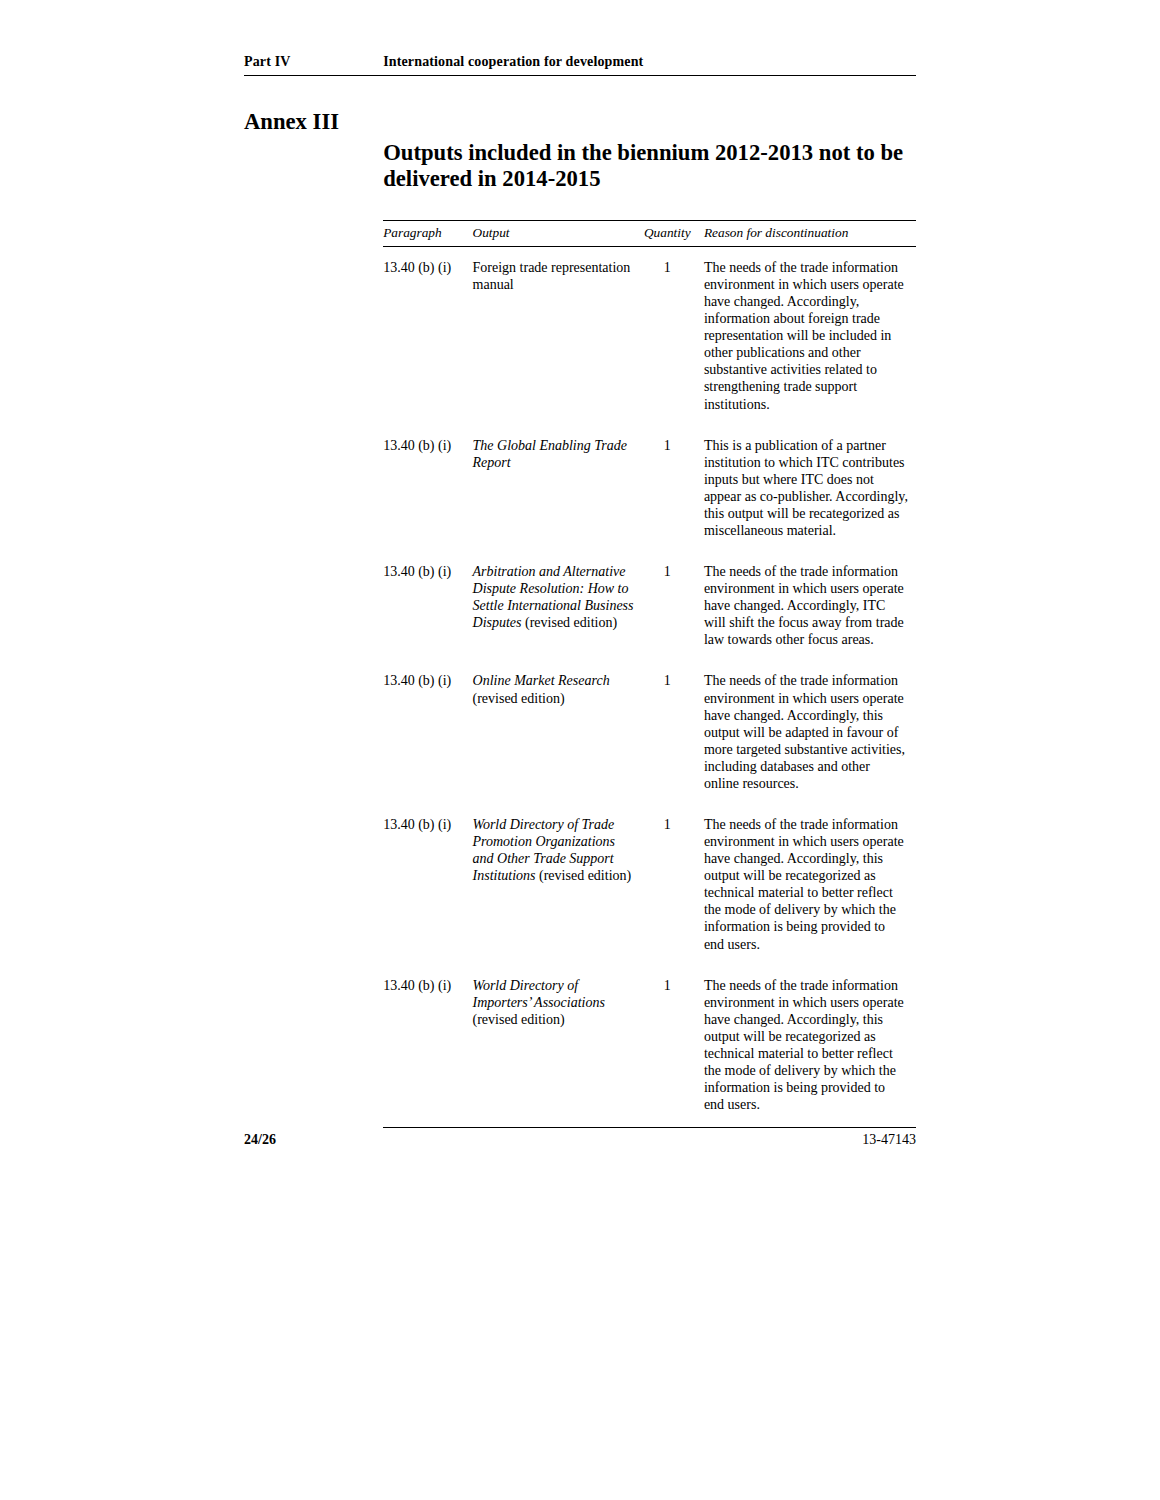Part IV
International cooperation for development
Annex III
Outputs included in the biennium 2012-2013 not to be
delivered in 2014-2015
| Paragraph | Output | Quantity | Reason for discontinuation |
| --- | --- | --- | --- |
| 13.40 (b) (i) | Foreign trade representation manual | 1 | The needs of the trade information environment in which users operate have changed. Accordingly, information about foreign trade representation will be included in other publications and other substantive activities related to strengthening trade support institutions. |
| 13.40 (b) (i) | The Global Enabling Trade Report | 1 | This is a publication of a partner institution to which ITC contributes inputs but where ITC does not appear as co-publisher. Accordingly, this output will be recategorized as miscellaneous material. |
| 13.40 (b) (i) | Arbitration and Alternative Dispute Resolution: How to Settle International Business Disputes (revised edition) | 1 | The needs of the trade information environment in which users operate have changed. Accordingly, ITC will shift the focus away from trade law towards other focus areas. |
| 13.40 (b) (i) | Online Market Research (revised edition) | 1 | The needs of the trade information environment in which users operate have changed. Accordingly, this output will be adapted in favour of more targeted substantive activities, including databases and other online resources. |
| 13.40 (b) (i) | World Directory of Trade Promotion Organizations and Other Trade Support Institutions (revised edition) | 1 | The needs of the trade information environment in which users operate have changed. Accordingly, this output will be recategorized as technical material to better reflect the mode of delivery by which the information is being provided to end users. |
| 13.40 (b) (i) | World Directory of Importers’ Associations (revised edition) | 1 | The needs of the trade information environment in which users operate have changed. Accordingly, this output will be recategorized as technical material to better reflect the mode of delivery by which the information is being provided to end users. |
24/26
13-47143